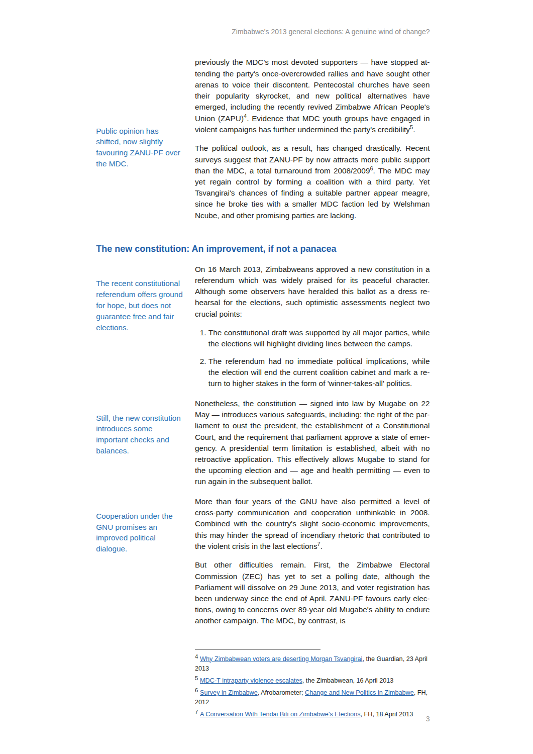Zimbabwe's 2013 general elections: A genuine wind of change?
Public opinion has shifted, now slightly favouring ZANU-PF over the MDC.
previously the MDC's most devoted supporters — have stopped attending the party's once-overcrowded rallies and have sought other arenas to voice their discontent. Pentecostal churches have seen their popularity skyrocket, and new political alternatives have emerged, including the recently revived Zimbabwe African People's Union (ZAPU)4. Evidence that MDC youth groups have engaged in violent campaigns has further undermined the party's credibility5.
The political outlook, as a result, has changed drastically. Recent surveys suggest that ZANU-PF by now attracts more public support than the MDC, a total turnaround from 2008/20096. The MDC may yet regain control by forming a coalition with a third party. Yet Tsvangirai's chances of finding a suitable partner appear meagre, since he broke ties with a smaller MDC faction led by Welshman Ncube, and other promising parties are lacking.
The new constitution: An improvement, if not a panacea
The recent constitutional referendum offers ground for hope, but does not guarantee free and fair elections.
On 16 March 2013, Zimbabweans approved a new constitution in a referendum which was widely praised for its peaceful character. Although some observers have heralded this ballot as a dress rehearsal for the elections, such optimistic assessments neglect two crucial points:
The constitutional draft was supported by all major parties, while the elections will highlight dividing lines between the camps.
The referendum had no immediate political implications, while the election will end the current coalition cabinet and mark a return to higher stakes in the form of 'winner-takes-all' politics.
Still, the new constitution introduces some important checks and balances.
Nonetheless, the constitution — signed into law by Mugabe on 22 May — introduces various safeguards, including: the right of the parliament to oust the president, the establishment of a Constitutional Court, and the requirement that parliament approve a state of emergency. A presidential term limitation is established, albeit with no retroactive application. This effectively allows Mugabe to stand for the upcoming election and — age and health permitting — even to run again in the subsequent ballot.
Cooperation under the GNU promises an improved political dialogue.
More than four years of the GNU have also permitted a level of cross-party communication and cooperation unthinkable in 2008. Combined with the country's slight socio-economic improvements, this may hinder the spread of incendiary rhetoric that contributed to the violent crisis in the last elections7.
But other difficulties remain. First, the Zimbabwe Electoral Commission (ZEC) has yet to set a polling date, although the Parliament will dissolve on 29 June 2013, and voter registration has been underway since the end of April. ZANU-PF favours early elections, owing to concerns over 89-year old Mugabe's ability to endure another campaign. The MDC, by contrast, is
4 Why Zimbabwean voters are deserting Morgan Tsvangirai, the Guardian, 23 April 2013
5 MDC-T intraparty violence escalates, the Zimbabwean, 16 April 2013
6 Survey in Zimbabwe, Afrobarometer; Change and New Politics in Zimbabwe, FH, 2012
7 A Conversation With Tendai Biti on Zimbabwe's Elections, FH, 18 April 2013
3